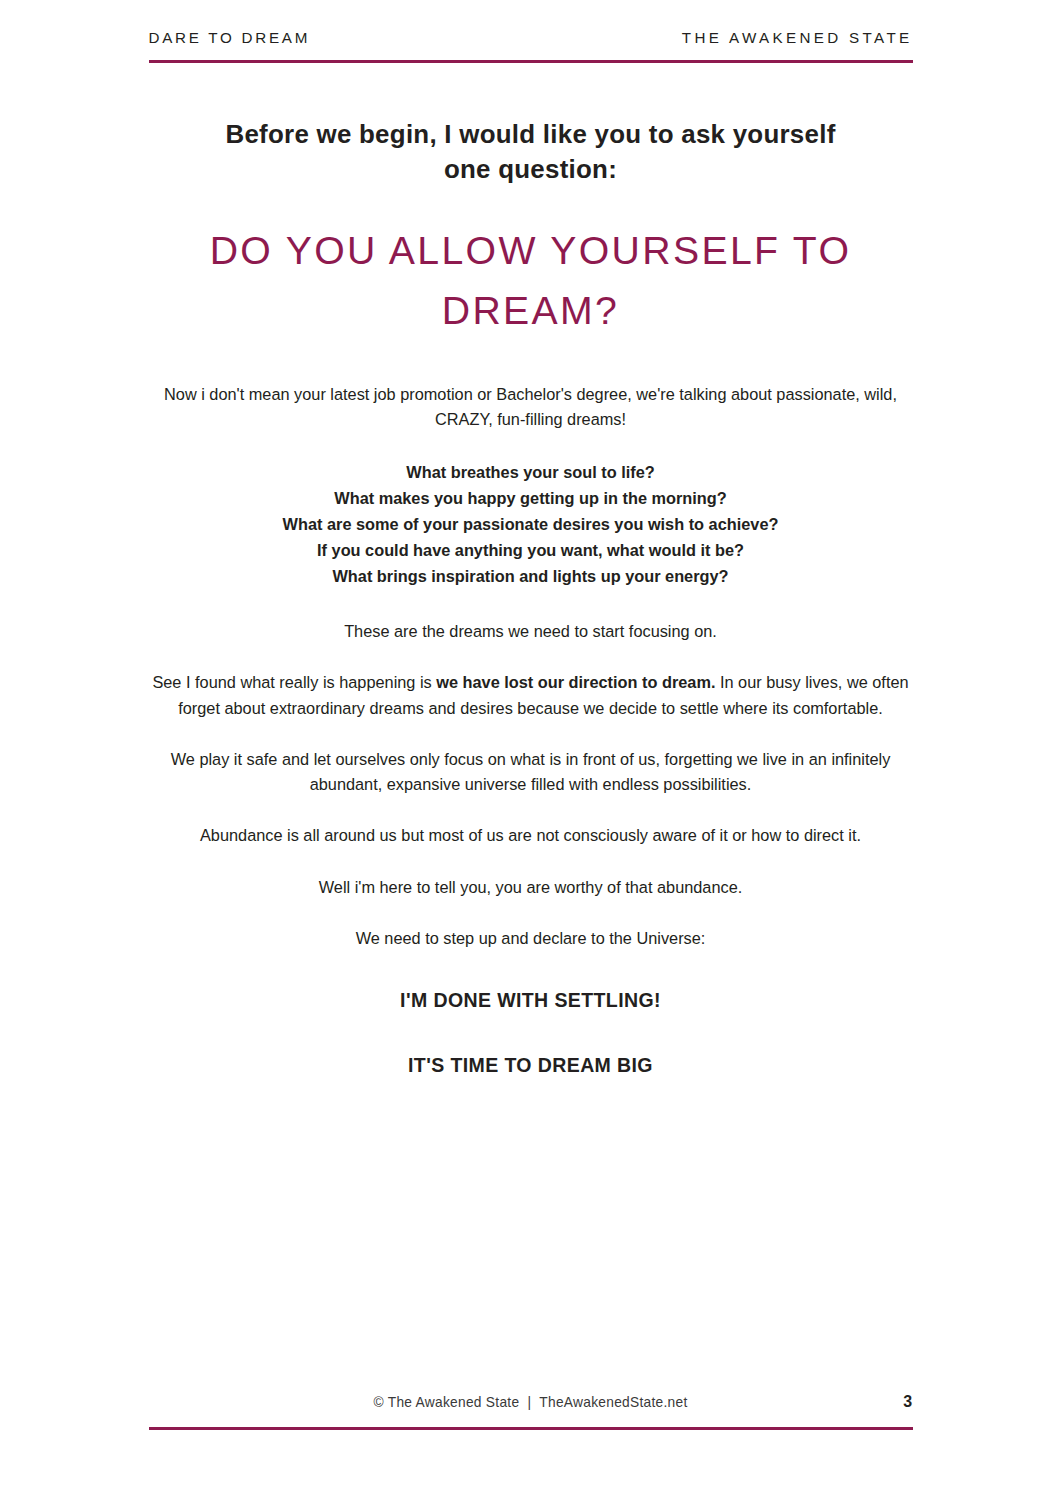Dare to Dream
The Awakened State
Before we begin, I would like you to ask yourself one question:
Do you allow yourself to dream?
Now i don't mean your latest job promotion or Bachelor's degree, we're talking about passionate, wild, CRAZY, fun-filling dreams!
What breathes your soul to life? What makes you happy getting up in the morning? What are some of your passionate desires you wish to achieve? If you could have anything you want, what would it be? What brings inspiration and lights up your energy?
These are the dreams we need to start focusing on.
See I found what really is happening is we have lost our direction to dream. In our busy lives, we often forget about extraordinary dreams and desires because we decide to settle where its comfortable.
We play it safe and let ourselves only focus on what is in front of us, forgetting we live in an infinitely abundant, expansive universe filled with endless possibilities.
Abundance is all around us but most of us are not consciously aware of it or how to direct it.
Well i'm here to tell you, you are worthy of that abundance.
We need to step up and declare to the Universe:
I'M DONE WITH SETTLING!
IT'S TIME TO DREAM BIG
© The Awakened State | TheAwakenedState.net 3